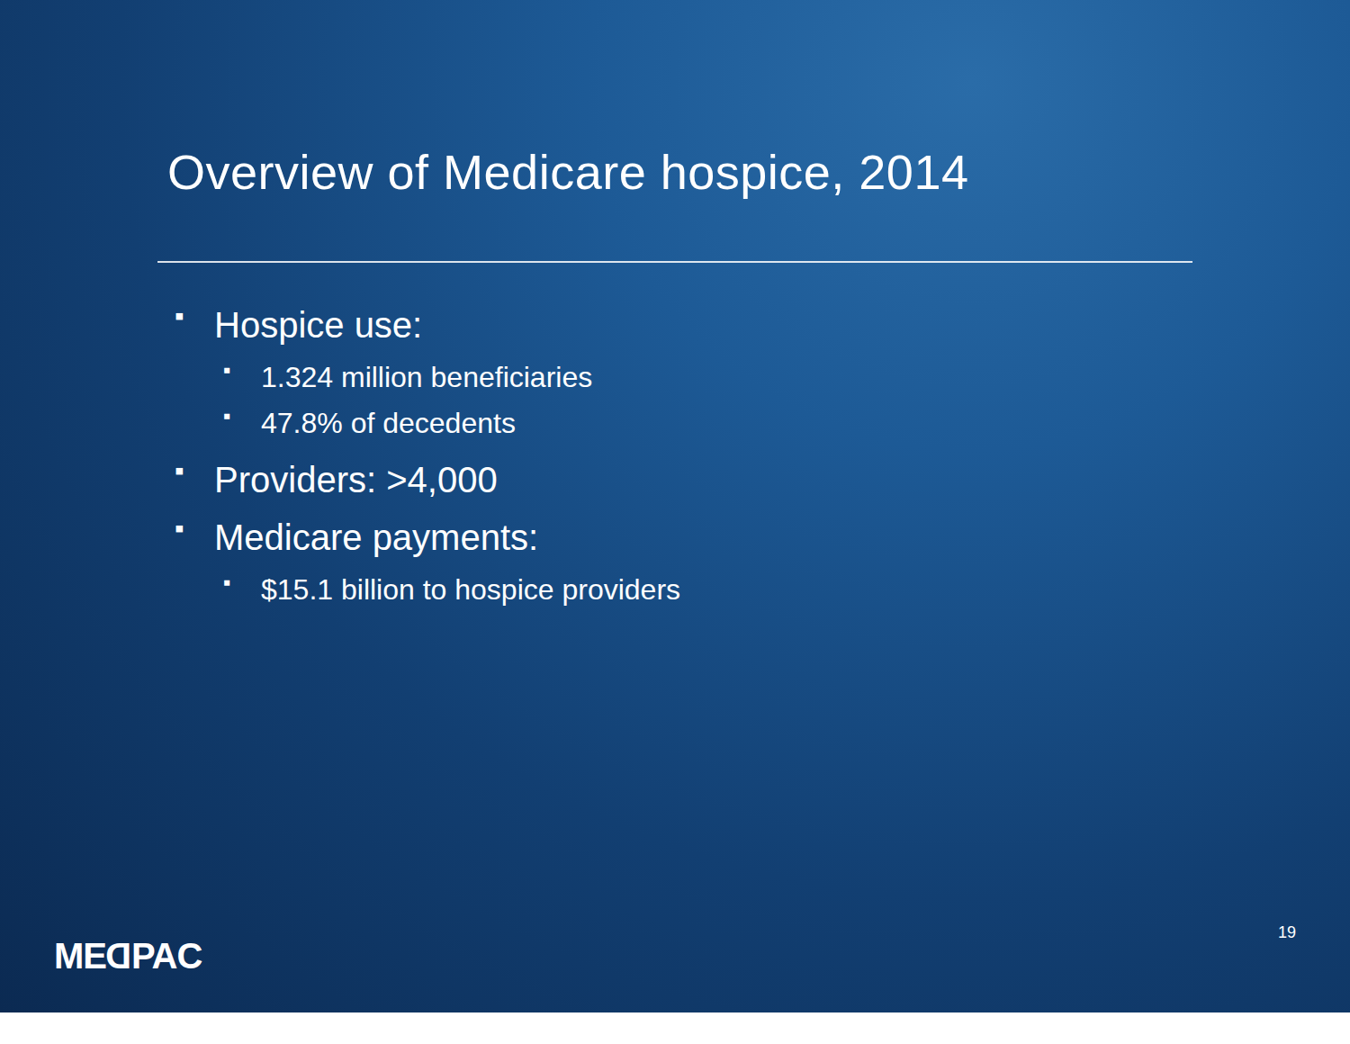Overview of Medicare hospice, 2014
Hospice use:
1.324 million beneficiaries
47.8% of decedents
Providers: >4,000
Medicare payments:
$15.1 billion to hospice providers
19
MEDPAC